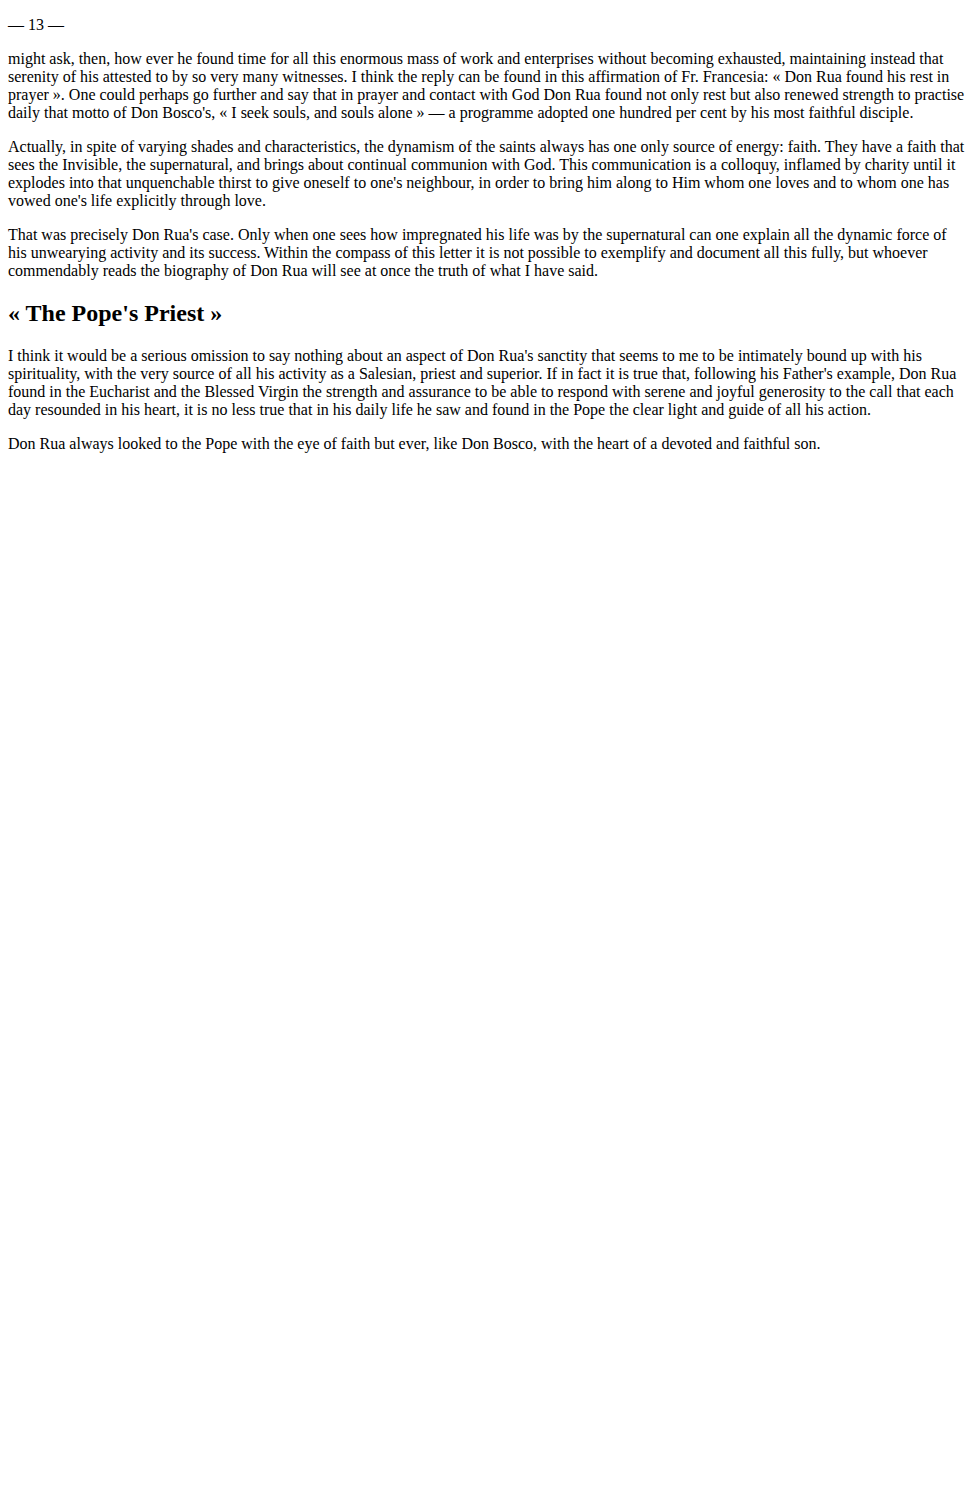— 13 —
might ask, then, how ever he found time for all this enormous mass of work and enterprises without becoming exhausted, maintaining instead that serenity of his attested to by so very many witnesses. I think the reply can be found in this affirmation of Fr. Francesia: « Don Rua found his rest in prayer ». One could perhaps go further and say that in prayer and contact with God Don Rua found not only rest but also renewed strength to practise daily that motto of Don Bosco's, « I seek souls, and souls alone » — a programme adopted one hundred per cent by his most faithful disciple.
Actually, in spite of varying shades and characteristics, the dynamism of the saints always has one only source of energy: faith. They have a faith that sees the Invisible, the supernatural, and brings about continual communion with God. This communication is a colloquy, inflamed by charity until it explodes into that unquenchable thirst to give oneself to one's neighbour, in order to bring him along to Him whom one loves and to whom one has vowed one's life explicitly through love.
That was precisely Don Rua's case. Only when one sees how impregnated his life was by the supernatural can one explain all the dynamic force of his unwearying activity and its success. Within the compass of this letter it is not possible to exemplify and document all this fully, but whoever commendably reads the biography of Don Rua will see at once the truth of what I have said.
« The Pope's Priest »
I think it would be a serious omission to say nothing about an aspect of Don Rua's sanctity that seems to me to be intimately bound up with his spirituality, with the very source of all his activity as a Salesian, priest and superior. If in fact it is true that, following his Father's example, Don Rua found in the Eucharist and the Blessed Virgin the strength and assurance to be able to respond with serene and joyful generosity to the call that each day resounded in his heart, it is no less true that in his daily life he saw and found in the Pope the clear light and guide of all his action.
Don Rua always looked to the Pope with the eye of faith but ever, like Don Bosco, with the heart of a devoted and faithful son.